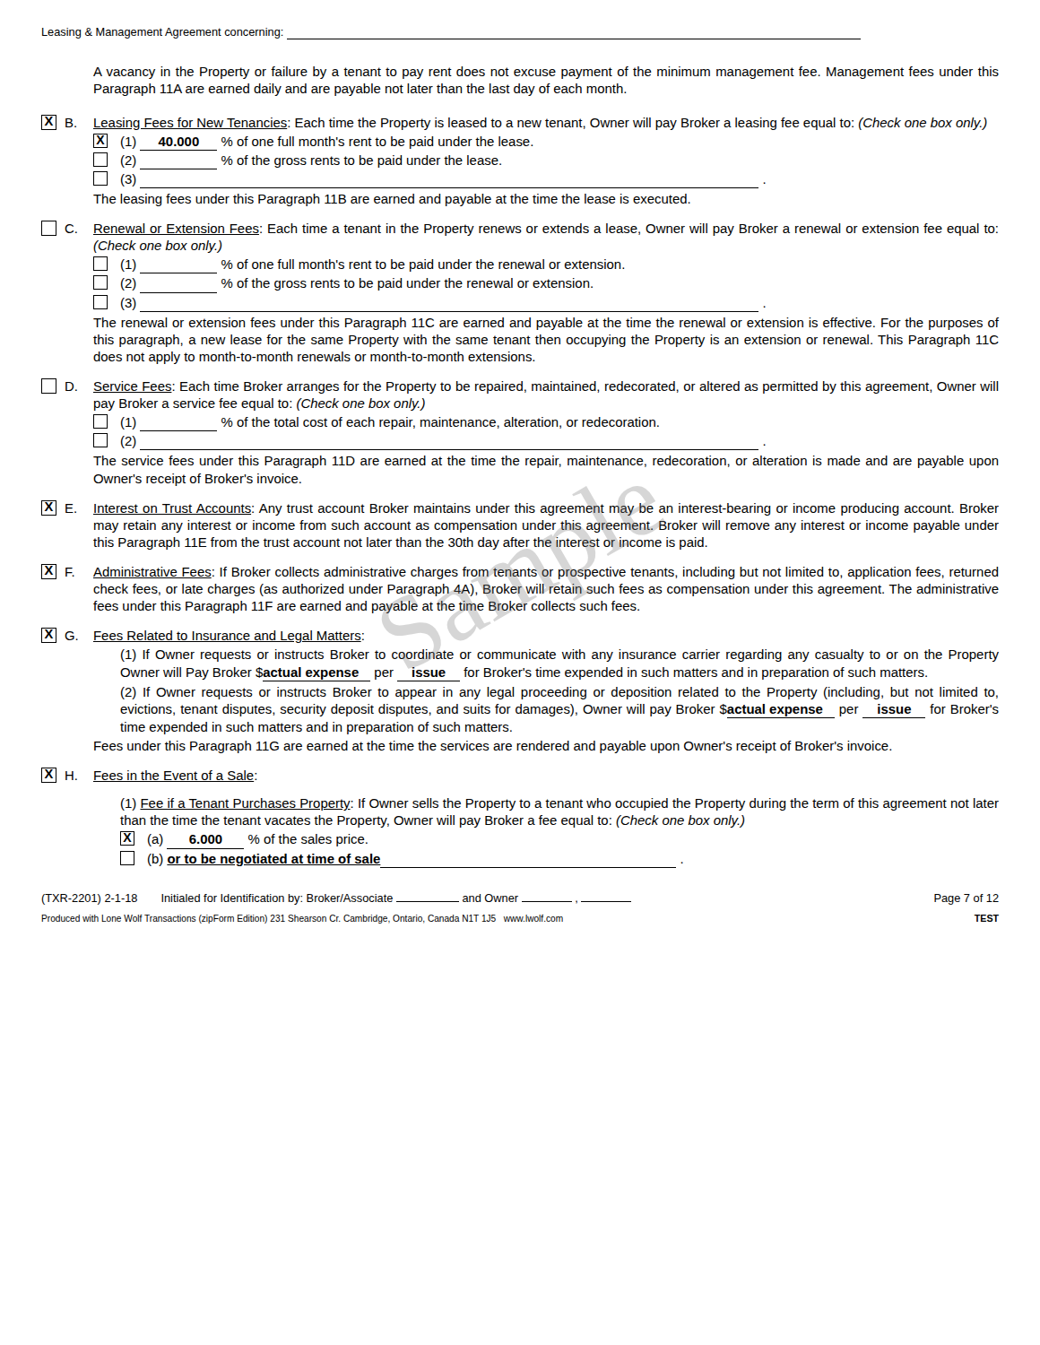Sample
Leasing & Management Agreement concerning:
A vacancy in the Property or failure by a tenant to pay rent does not excuse payment of the minimum management fee. Management fees under this Paragraph 11A are earned daily and are payable not later than the last day of each month.
XB.
Leasing Fees for New Tenancies: Each time the Property is leased to a new tenant, Owner will pay Broker a leasing fee equal to: (Check one box only.)
X(1) 40.000 % of one full month's rent to be paid under the lease.
(2) % of the gross rents to be paid under the lease.
(3) .
The leasing fees under this Paragraph 11B are earned and payable at the time the lease is executed.
C.
Renewal or Extension Fees: Each time a tenant in the Property renews or extends a lease, Owner will pay Broker a renewal or extension fee equal to: (Check one box only.)
(1) % of one full month's rent to be paid under the renewal or extension.
(2) % of the gross rents to be paid under the renewal or extension.
(3) .
The renewal or extension fees under this Paragraph 11C are earned and payable at the time the renewal or extension is effective. For the purposes of this paragraph, a new lease for the same Property with the same tenant then occupying the Property is an extension or renewal. This Paragraph 11C does not apply to month-to-month renewals or month-to-month extensions.
D.
Service Fees: Each time Broker arranges for the Property to be repaired, maintained, redecorated, or altered as permitted by this agreement, Owner will pay Broker a service fee equal to: (Check one box only.)
(1) % of the total cost of each repair, maintenance, alteration, or redecoration.
(2) .
The service fees under this Paragraph 11D are earned at the time the repair, maintenance, redecoration, or alteration is made and are payable upon Owner's receipt of Broker's invoice.
XE.
Interest on Trust Accounts: Any trust account Broker maintains under this agreement may be an interest-bearing or income producing account. Broker may retain any interest or income from such account as compensation under this agreement. Broker will remove any interest or income payable under this Paragraph 11E from the trust account not later than the 30th day after the interest or income is paid.
XF.
Administrative Fees: If Broker collects administrative charges from tenants or prospective tenants, including but not limited to, application fees, returned check fees, or late charges (as authorized under Paragraph 4A), Broker will retain such fees as compensation under this agreement. The administrative fees under this Paragraph 11F are earned and payable at the time Broker collects such fees.
XG.
Fees Related to Insurance and Legal Matters:
(1) If Owner requests or instructs Broker to coordinate or communicate with any insurance carrier regarding any casualty to or on the Property Owner will Pay Broker $actual expense per issue for Broker's time expended in such matters and in preparation of such matters.
(2) If Owner requests or instructs Broker to appear in any legal proceeding or deposition related to the Property (including, but not limited to, evictions, tenant disputes, security deposit disputes, and suits for damages), Owner will pay Broker $actual expense per issue for Broker's time expended in such matters and in preparation of such matters.
Fees under this Paragraph 11G are earned at the time the services are rendered and payable upon Owner's receipt of Broker's invoice.
XH.
Fees in the Event of a Sale:
(1) Fee if a Tenant Purchases Property: If Owner sells the Property to a tenant who occupied the Property during the term of this agreement not later than the time the tenant vacates the Property, Owner will pay Broker a fee equal to: (Check one box only.)
X(a) 6.000 % of the sales price.
(b) or to be negotiated at time of sale .
(TXR-2201) 2-1-18 Initialed for Identification by: Broker/Associate and Owner , Page 7 of 12
Produced with Lone Wolf Transactions (zipForm Edition) 231 Shearson Cr. Cambridge, Ontario, Canada N1T 1J5 www.lwolf.com TEST